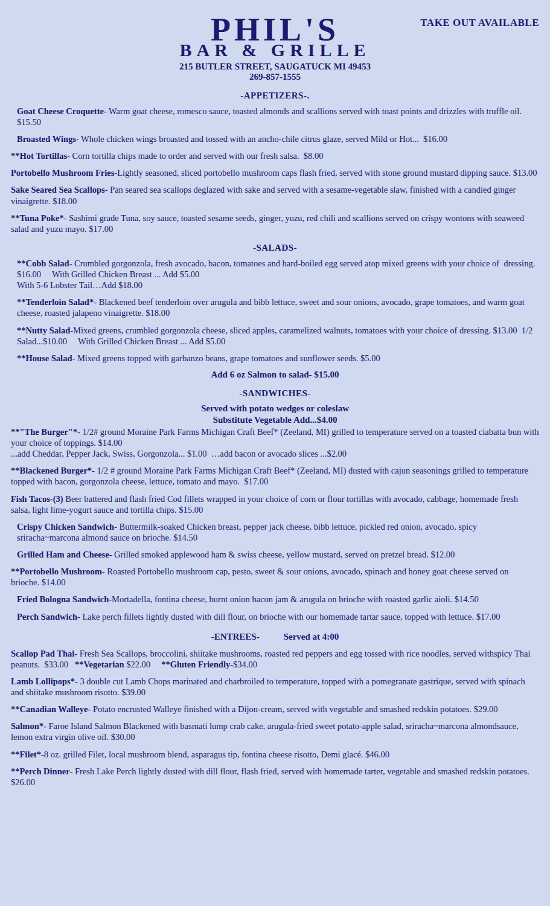TAKE OUT AVAILABLE
PHIL'S BAR & GRILLE
215 BUTLER STREET, SAUGATUCK MI 49453
269-857-1555
-APPETIZERS-.
Goat Cheese Croquette- Warm goat cheese, romesco sauce, toasted almonds and scallions served with toast points and drizzles with truffle oil. $15.50
Broasted Wings- Whole chicken wings broasted and tossed with an ancho-chile citrus glaze, served Mild or Hot... $16.00
**Hot Tortillas- Corn tortilla chips made to order and served with our fresh salsa. $8.00
Portobello Mushroom Fries-Lightly seasoned, sliced portobello mushroom caps flash fried, served with stone ground mustard dipping sauce. $13.00
Sake Seared Sea Scallops- Pan seared sea scallops deglazed with sake and served with a sesame-vegetable slaw, finished with a candied ginger vinaigrette. $18.00
**Tuna Poke*- Sashimi grade Tuna, soy sauce, toasted sesame seeds, ginger, yuzu, red chili and scallions served on crispy wontons with seaweed salad and yuzu mayo. $17.00
-SALADS-
**Cobb Salad- Crumbled gorgonzola, fresh avocado, bacon, tomatoes and hard-boiled egg served atop mixed greens with your choice of dressing. $16.00 With Grilled Chicken Breast ... Add $5.00
With 5-6 Lobster Tail…Add $18.00
**Tenderloin Salad*- Blackened beef tenderloin over arugula and bibb lettuce, sweet and sour onions, avocado, grape tomatoes, and warm goat cheese, roasted jalapeno vinaigrette. $18.00
**Nutty Salad-Mixed greens, crumbled gorgonzola cheese, sliced apples, caramelized walnuts, tomatoes with your choice of dressing. $13.00 1/2 Salad...$10.00 With Grilled Chicken Breast ... Add $5.00
**House Salad- Mixed greens topped with garbanzo beans, grape tomatoes and sunflower seeds. $5.00
Add 6 oz Salmon to salad- $15.00
-SANDWICHES-
Served with potato wedges or coleslaw
Substitute Vegetable Add...$4.00
**"The Burger"*- 1/2# ground Moraine Park Farms Michigan Craft Beef* (Zeeland, MI) grilled to temperature served on a toasted ciabatta bun with your choice of toppings. $14.00
...add Cheddar, Pepper Jack, Swiss, Gorgonzola... $1.00 …add bacon or avocado slices ...$2.00
**Blackened Burger*- 1/2 # ground Moraine Park Farms Michigan Craft Beef* (Zeeland, MI) dusted with cajun seasonings grilled to temperature topped with bacon, gorgonzola cheese, lettuce, tomato and mayo. $17.00
Fish Tacos-(3) Beer battered and flash fried Cod fillets wrapped in your choice of corn or flour tortillas with avocado, cabbage, homemade fresh salsa, light lime-yogurt sauce and tortilla chips. $15.00
Crispy Chicken Sandwich- Buttermilk-soaked Chicken breast, pepper jack cheese, bibb lettuce, pickled red onion, avocado, spicy sriracha~marcona almond sauce on brioche. $14.50
Grilled Ham and Cheese- Grilled smoked applewood ham & swiss cheese, yellow mustard, served on pretzel bread. $12.00
**Portobello Mushroom- Roasted Portobello mushroom cap, pesto, sweet & sour onions, avocado, spinach and honey goat cheese served on brioche. $14.00
Fried Bologna Sandwich-Mortadella, fontina cheese, burnt onion bacon jam & arugula on brioche with roasted garlic aioli. $14.50
Perch Sandwich- Lake perch fillets lightly dusted with dill flour, on brioche with our homemade tartar sauce, topped with lettuce. $17.00
-ENTREES-Served at 4:00
Scallop Pad Thai- Fresh Sea Scallops, broccolini, shiitake mushrooms, roasted red peppers and egg tossed with rice noodles, served withspicy Thai peanuts. $33.00 **Vegetarian $22.00 **Gluten Friendly-$34.00
Lamb Lollipops*- 3 double cut Lamb Chops marinated and charbroiled to temperature, topped with a pomegranate gastrique, served with spinach and shiitake mushroom risotto. $39.00
**Canadian Walleye- Potato encrusted Walleye finished with a Dijon-cream, served with vegetable and smashed redskin potatoes. $29.00
Salmon*- Faroe Island Salmon Blackened with basmati lump crab cake, arugula-fried sweet potato-apple salad, sriracha~marcona almondsauce, lemon extra virgin olive oil. $30.00
**Filet*-8 oz. grilled Filet, local mushroom blend, asparagus tip, fontina cheese risotto, Demi glacé. $46.00
**Perch Dinner- Fresh Lake Perch lightly dusted with dill flour, flash fried, served with homemade tarter, vegetable and smashed redskin potatoes. $26.00